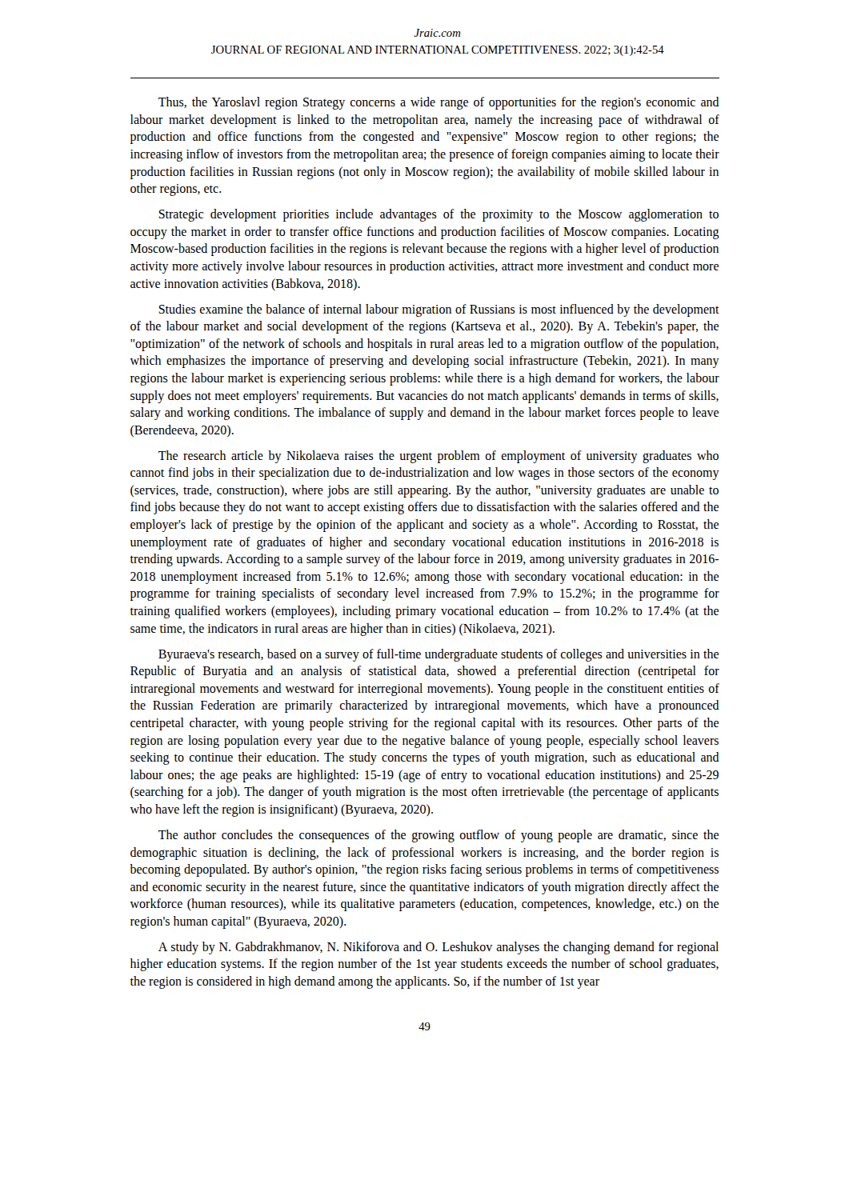Jraic.com
Journal of Regional and International Competitiveness. 2022; 3(1):42-54
Thus, the Yaroslavl region Strategy concerns a wide range of opportunities for the region's economic and labour market development is linked to the metropolitan area, namely the increasing pace of withdrawal of production and office functions from the congested and "expensive" Moscow region to other regions; the increasing inflow of investors from the metropolitan area; the presence of foreign companies aiming to locate their production facilities in Russian regions (not only in Moscow region); the availability of mobile skilled labour in other regions, etc.
Strategic development priorities include advantages of the proximity to the Moscow agglomeration to occupy the market in order to transfer office functions and production facilities of Moscow companies. Locating Moscow-based production facilities in the regions is relevant because the regions with a higher level of production activity more actively involve labour resources in production activities, attract more investment and conduct more active innovation activities (Babkova, 2018).
Studies examine the balance of internal labour migration of Russians is most influenced by the development of the labour market and social development of the regions (Kartseva et al., 2020). By A. Tebekin's paper, the "optimization" of the network of schools and hospitals in rural areas led to a migration outflow of the population, which emphasizes the importance of preserving and developing social infrastructure (Tebekin, 2021). In many regions the labour market is experiencing serious problems: while there is a high demand for workers, the labour supply does not meet employers' requirements. But vacancies do not match applicants' demands in terms of skills, salary and working conditions. The imbalance of supply and demand in the labour market forces people to leave (Berendeeva, 2020).
The research article by Nikolaeva raises the urgent problem of employment of university graduates who cannot find jobs in their specialization due to de-industrialization and low wages in those sectors of the economy (services, trade, construction), where jobs are still appearing. By the author, "university graduates are unable to find jobs because they do not want to accept existing offers due to dissatisfaction with the salaries offered and the employer's lack of prestige by the opinion of the applicant and society as a whole". According to Rosstat, the unemployment rate of graduates of higher and secondary vocational education institutions in 2016-2018 is trending upwards. According to a sample survey of the labour force in 2019, among university graduates in 2016-2018 unemployment increased from 5.1% to 12.6%; among those with secondary vocational education: in the programme for training specialists of secondary level increased from 7.9% to 15.2%; in the programme for training qualified workers (employees), including primary vocational education – from 10.2% to 17.4% (at the same time, the indicators in rural areas are higher than in cities) (Nikolaeva, 2021).
Byuraeva's research, based on a survey of full-time undergraduate students of colleges and universities in the Republic of Buryatia and an analysis of statistical data, showed a preferential direction (centripetal for intraregional movements and westward for interregional movements). Young people in the constituent entities of the Russian Federation are primarily characterized by intraregional movements, which have a pronounced centripetal character, with young people striving for the regional capital with its resources. Other parts of the region are losing population every year due to the negative balance of young people, especially school leavers seeking to continue their education. The study concerns the types of youth migration, such as educational and labour ones; the age peaks are highlighted: 15-19 (age of entry to vocational education institutions) and 25-29 (searching for a job). The danger of youth migration is the most often irretrievable (the percentage of applicants who have left the region is insignificant) (Byuraeva, 2020).
The author concludes the consequences of the growing outflow of young people are dramatic, since the demographic situation is declining, the lack of professional workers is increasing, and the border region is becoming depopulated. By author's opinion, "the region risks facing serious problems in terms of competitiveness and economic security in the nearest future, since the quantitative indicators of youth migration directly affect the workforce (human resources), while its qualitative parameters (education, competences, knowledge, etc.) on the region's human capital" (Byuraeva, 2020).
A study by N. Gabdrakhmanov, N. Nikiforova and O. Leshukov analyses the changing demand for regional higher education systems. If the region number of the 1st year students exceeds the number of school graduates, the region is considered in high demand among the applicants. So, if the number of 1st year
49